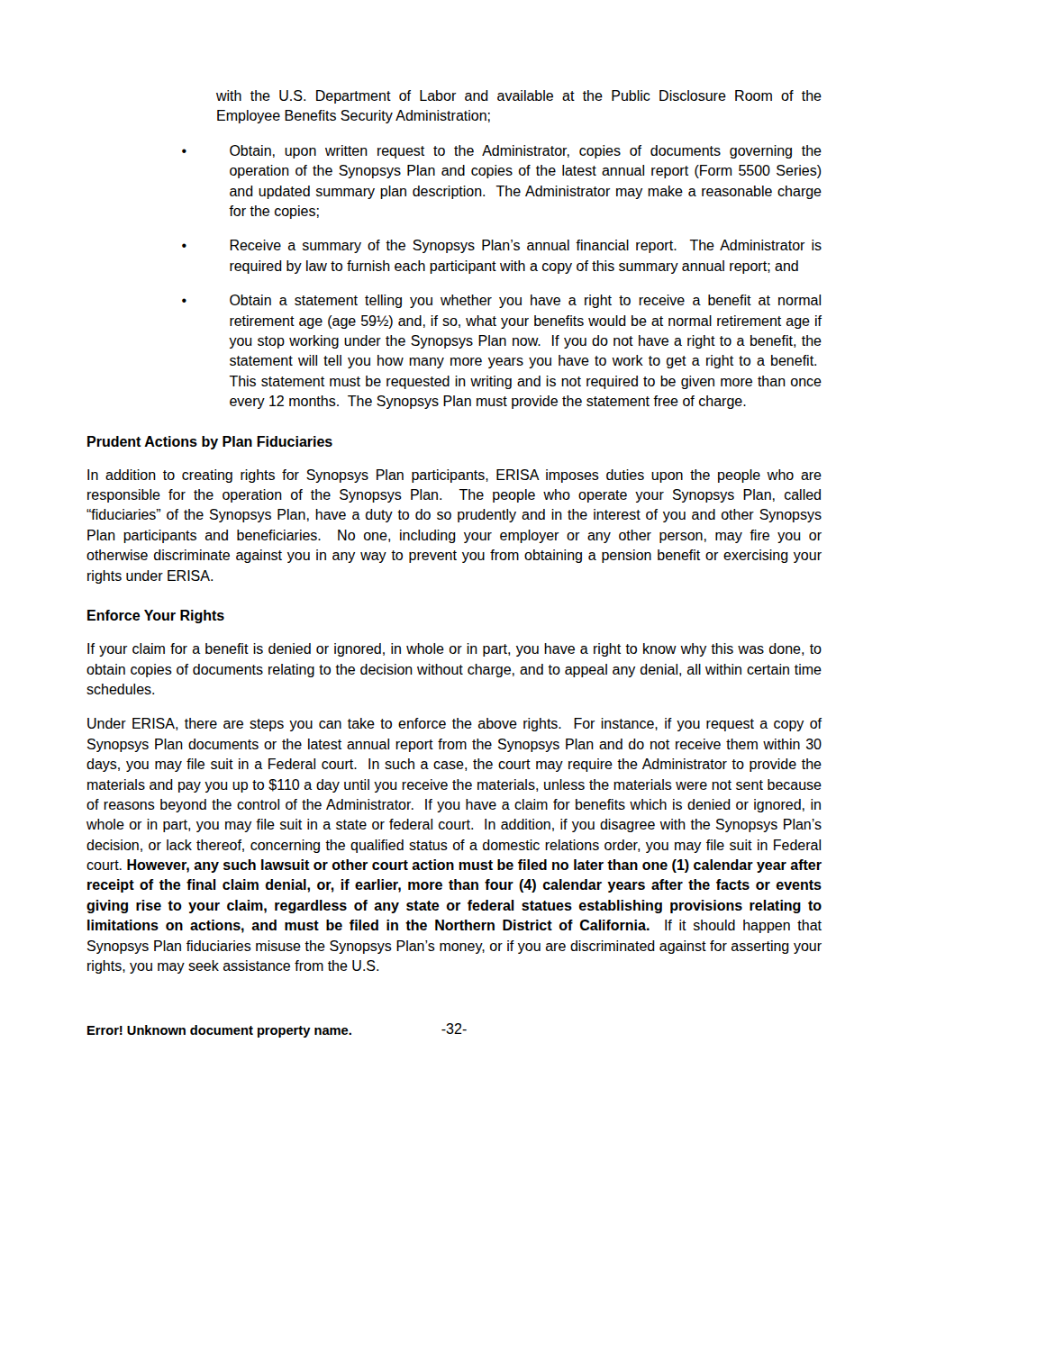with the U.S. Department of Labor and available at the Public Disclosure Room of the Employee Benefits Security Administration;
Obtain, upon written request to the Administrator, copies of documents governing the operation of the Synopsys Plan and copies of the latest annual report (Form 5500 Series) and updated summary plan description. The Administrator may make a reasonable charge for the copies;
Receive a summary of the Synopsys Plan’s annual financial report. The Administrator is required by law to furnish each participant with a copy of this summary annual report; and
Obtain a statement telling you whether you have a right to receive a benefit at normal retirement age (age 59½) and, if so, what your benefits would be at normal retirement age if you stop working under the Synopsys Plan now. If you do not have a right to a benefit, the statement will tell you how many more years you have to work to get a right to a benefit. This statement must be requested in writing and is not required to be given more than once every 12 months. The Synopsys Plan must provide the statement free of charge.
Prudent Actions by Plan Fiduciaries
In addition to creating rights for Synopsys Plan participants, ERISA imposes duties upon the people who are responsible for the operation of the Synopsys Plan. The people who operate your Synopsys Plan, called “fiduciaries” of the Synopsys Plan, have a duty to do so prudently and in the interest of you and other Synopsys Plan participants and beneficiaries. No one, including your employer or any other person, may fire you or otherwise discriminate against you in any way to prevent you from obtaining a pension benefit or exercising your rights under ERISA.
Enforce Your Rights
If your claim for a benefit is denied or ignored, in whole or in part, you have a right to know why this was done, to obtain copies of documents relating to the decision without charge, and to appeal any denial, all within certain time schedules.
Under ERISA, there are steps you can take to enforce the above rights. For instance, if you request a copy of Synopsys Plan documents or the latest annual report from the Synopsys Plan and do not receive them within 30 days, you may file suit in a Federal court. In such a case, the court may require the Administrator to provide the materials and pay you up to $110 a day until you receive the materials, unless the materials were not sent because of reasons beyond the control of the Administrator. If you have a claim for benefits which is denied or ignored, in whole or in part, you may file suit in a state or federal court. In addition, if you disagree with the Synopsys Plan’s decision, or lack thereof, concerning the qualified status of a domestic relations order, you may file suit in Federal court. However, any such lawsuit or other court action must be filed no later than one (1) calendar year after receipt of the final claim denial, or, if earlier, more than four (4) calendar years after the facts or events giving rise to your claim, regardless of any state or federal statues establishing provisions relating to limitations on actions, and must be filed in the Northern District of California. If it should happen that Synopsys Plan fiduciaries misuse the Synopsys Plan’s money, or if you are discriminated against for asserting your rights, you may seek assistance from the U.S.
Error! Unknown document property name. -32-